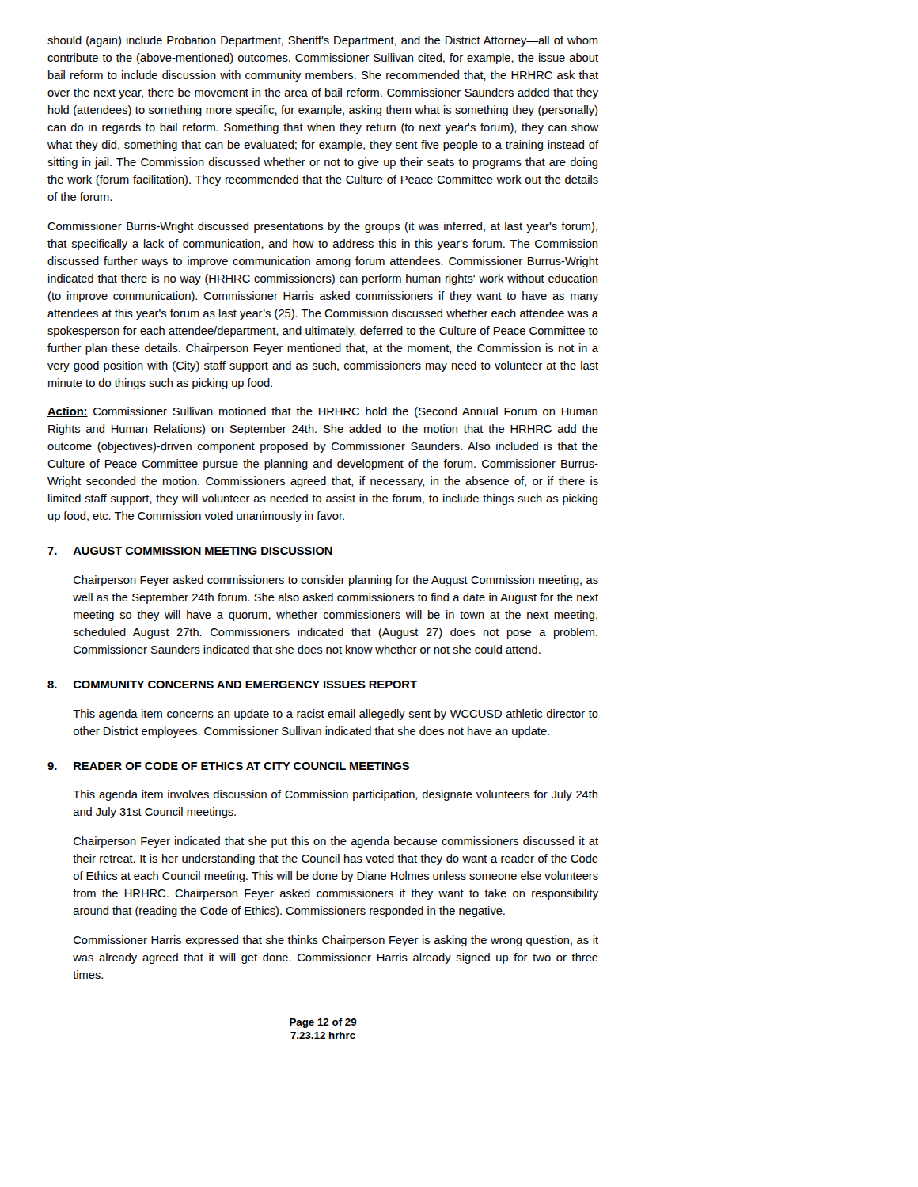should (again) include Probation Department, Sheriff's Department, and the District Attorney—all of whom contribute to the (above-mentioned) outcomes. Commissioner Sullivan cited, for example, the issue about bail reform to include discussion with community members. She recommended that, the HRHRC ask that over the next year, there be movement in the area of bail reform. Commissioner Saunders added that they hold (attendees) to something more specific, for example, asking them what is something they (personally) can do in regards to bail reform. Something that when they return (to next year's forum), they can show what they did, something that can be evaluated; for example, they sent five people to a training instead of sitting in jail. The Commission discussed whether or not to give up their seats to programs that are doing the work (forum facilitation). They recommended that the Culture of Peace Committee work out the details of the forum.
Commissioner Burris-Wright discussed presentations by the groups (it was inferred, at last year's forum), that specifically a lack of communication, and how to address this in this year's forum. The Commission discussed further ways to improve communication among forum attendees. Commissioner Burrus-Wright indicated that there is no way (HRHRC commissioners) can perform human rights' work without education (to improve communication). Commissioner Harris asked commissioners if they want to have as many attendees at this year's forum as last year’s (25). The Commission discussed whether each attendee was a spokesperson for each attendee/department, and ultimately, deferred to the Culture of Peace Committee to further plan these details. Chairperson Feyer mentioned that, at the moment, the Commission is not in a very good position with (City) staff support and as such, commissioners may need to volunteer at the last minute to do things such as picking up food.
Action: Commissioner Sullivan motioned that the HRHRC hold the (Second Annual Forum on Human Rights and Human Relations) on September 24th. She added to the motion that the HRHRC add the outcome (objectives)-driven component proposed by Commissioner Saunders. Also included is that the Culture of Peace Committee pursue the planning and development of the forum. Commissioner Burrus-Wright seconded the motion. Commissioners agreed that, if necessary, in the absence of, or if there is limited staff support, they will volunteer as needed to assist in the forum, to include things such as picking up food, etc. The Commission voted unanimously in favor.
7. August Commission Meeting Discussion
Chairperson Feyer asked commissioners to consider planning for the August Commission meeting, as well as the September 24th forum. She also asked commissioners to find a date in August for the next meeting so they will have a quorum, whether commissioners will be in town at the next meeting, scheduled August 27th. Commissioners indicated that (August 27) does not pose a problem. Commissioner Saunders indicated that she does not know whether or not she could attend.
8. Community Concerns and Emergency Issues Report
This agenda item concerns an update to a racist email allegedly sent by WCCUSD athletic director to other District employees. Commissioner Sullivan indicated that she does not have an update.
9. Reader of Code of Ethics at City Council Meetings
This agenda item involves discussion of Commission participation, designate volunteers for July 24th and July 31st Council meetings.
Chairperson Feyer indicated that she put this on the agenda because commissioners discussed it at their retreat. It is her understanding that the Council has voted that they do want a reader of the Code of Ethics at each Council meeting. This will be done by Diane Holmes unless someone else volunteers from the HRHRC. Chairperson Feyer asked commissioners if they want to take on responsibility around that (reading the Code of Ethics). Commissioners responded in the negative.
Commissioner Harris expressed that she thinks Chairperson Feyer is asking the wrong question, as it was already agreed that it will get done. Commissioner Harris already signed up for two or three times.
Page 12 of 29
7.23.12 hrhrc